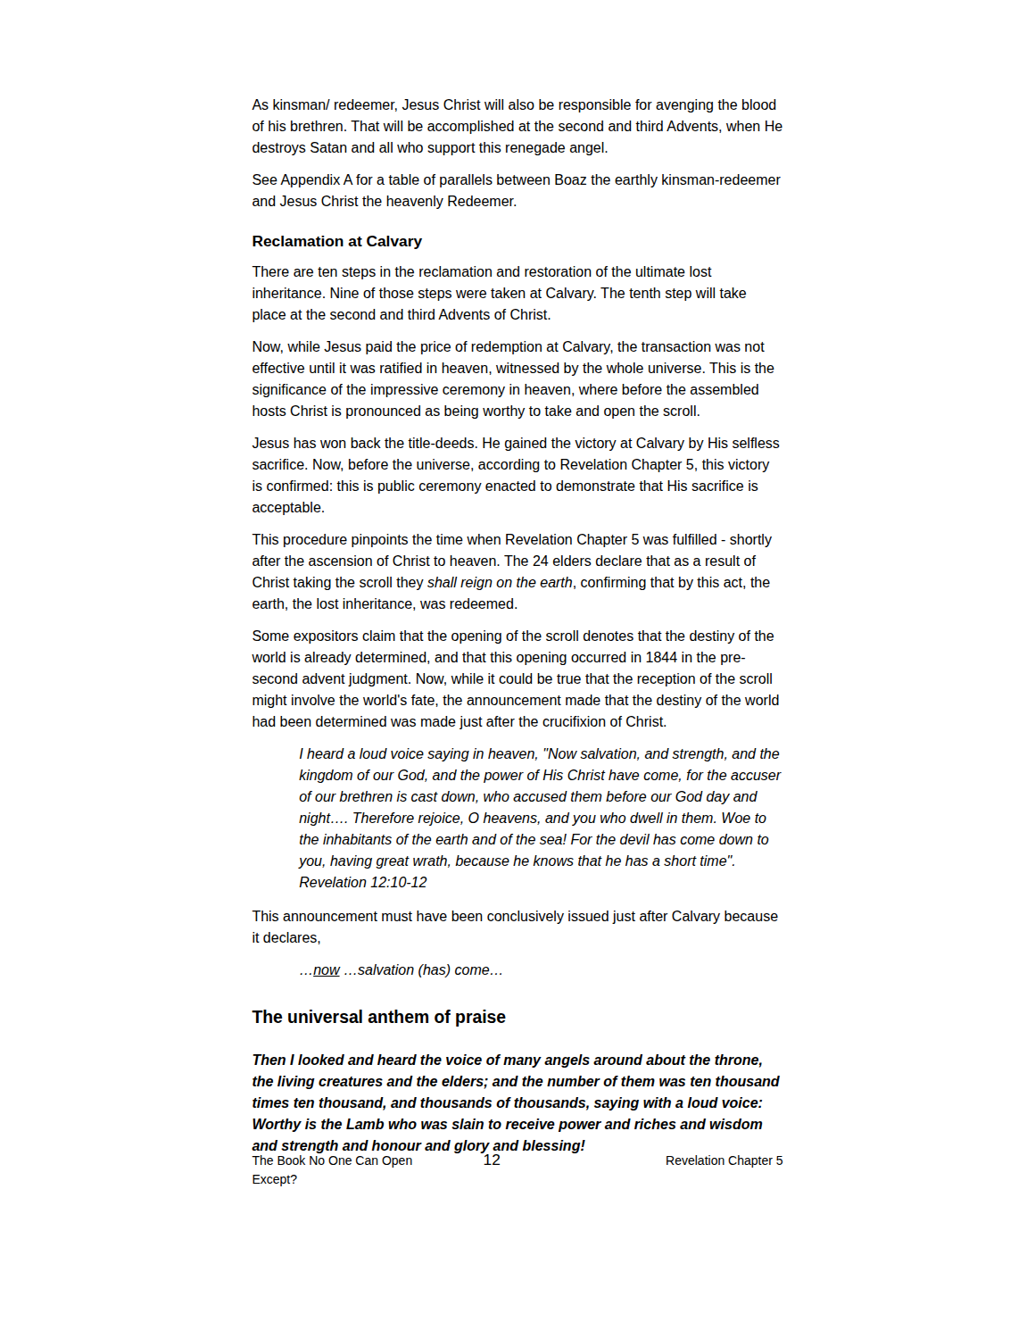As kinsman/ redeemer, Jesus Christ will also be responsible for avenging the blood of his brethren. That will be accomplished at the second and third Advents, when He destroys Satan and all who support this renegade angel.
See Appendix A for a table of parallels between Boaz the earthly kinsman-redeemer and Jesus Christ the heavenly Redeemer.
Reclamation at Calvary
There are ten steps in the reclamation and restoration of the ultimate lost inheritance. Nine of those steps were taken at Calvary. The tenth step will take place at the second and third Advents of Christ.
Now, while Jesus paid the price of redemption at Calvary, the transaction was not effective until it was ratified in heaven, witnessed by the whole universe. This is the significance of the impressive ceremony in heaven, where before the assembled hosts Christ is pronounced as being worthy to take and open the scroll.
Jesus has won back the title-deeds. He gained the victory at Calvary by His selfless sacrifice. Now, before the universe, according to Revelation Chapter 5, this victory is confirmed: this is public ceremony enacted to demonstrate that His sacrifice is acceptable.
This procedure pinpoints the time when Revelation Chapter 5 was fulfilled - shortly after the ascension of Christ to heaven. The 24 elders declare that as a result of Christ taking the scroll they shall reign on the earth, confirming that by this act, the earth, the lost inheritance, was redeemed.
Some expositors claim that the opening of the scroll denotes that the destiny of the world is already determined, and that this opening occurred in 1844 in the pre-second advent judgment. Now, while it could be true that the reception of the scroll might involve the world's fate, the announcement made that the destiny of the world had been determined was made just after the crucifixion of Christ.
I heard a loud voice saying in heaven, "Now salvation, and strength, and the kingdom of our God, and the power of His Christ have come, for the accuser of our brethren is cast down, who accused them before our God day and night…. Therefore rejoice, O heavens, and you who dwell in them. Woe to the inhabitants of the earth and of the sea! For the devil has come down to you, having great wrath, because he knows that he has a short time". Revelation 12:10-12
This announcement must have been conclusively issued just after Calvary because it declares,
…now …salvation (has) come…
The universal anthem of praise
Then I looked and heard the voice of many angels around about the throne, the living creatures and the elders; and the number of them was ten thousand times ten thousand, and thousands of thousands, saying with a loud voice: Worthy is the Lamb who was slain to receive power and riches and wisdom and strength and honour and glory and blessing!
The Book No One Can Open Except?
12
Revelation Chapter 5